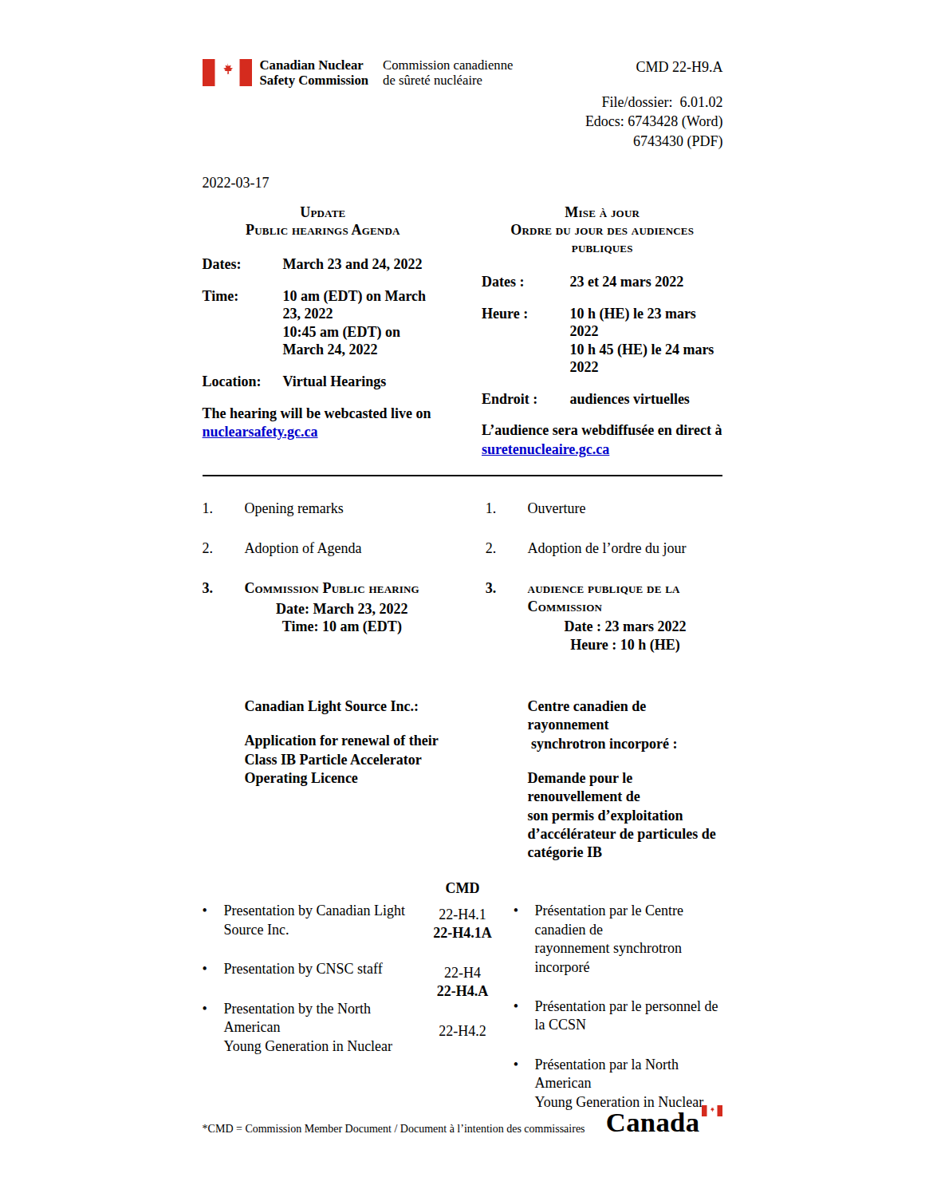Canadian Nuclear
Safety Commission
Commission canadienne
de sûreté nucléaire
CMD 22-H9.A
File/dossier: 6.01.02
Edocs: 6743428 (Word)
6743430 (PDF)
2022-03-17
Update
Public hearings Agenda
Dates:
March 23 and 24, 2022
Time:
10 am (EDT) on March 23, 2022 10:45 am (EDT) on March 24, 2022
Location:
Virtual Hearings
The hearing will be webcasted live on
nuclearsafety.gc.ca
Mise à jour
Ordre du jour des audiences publiques
Dates :
23 et 24 mars 2022
Heure :
10 h (HE) le 23 mars 2022 10 h 45 (HE) le 24 mars 2022
Endroit :
audiences virtuelles
L’audience sera webdiffusée en direct à
suretenucleaire.gc.ca
1.
Opening remarks
2.
Adoption of Agenda
1.
Ouverture
2.
Adoption de l’ordre du jour
3.
Commission Public hearing
Date: March 23, 2022
Time: 10 am (EDT)
3.
audience publique de la Commission
Date : 23 mars 2022
Heure : 10 h (HE)
Canadian Light Source Inc.:
Application for renewal of their
Class IB Particle Accelerator
Operating Licence
Centre canadien de rayonnement
synchrotron incorporé :
Demande pour le renouvellement de
son permis d’exploitation
d’accélérateur de particules de
catégorie IB
•
Presentation by Canadian Light
Source Inc.
•
Presentation by CNSC staff
•
Presentation by the North American
Young Generation in Nuclear
CMD
22-H4.1 22-H4.1A
22-H4 22-H4.A
22-H4.2
•
Présentation par le Centre canadien de
rayonnement synchrotron incorporé
•
Présentation par le personnel de la CCSN
•
Présentation par la North American
Young Generation in Nuclear
*CMD = Commission Member Document / Document à l’intention des commissaires
Canada